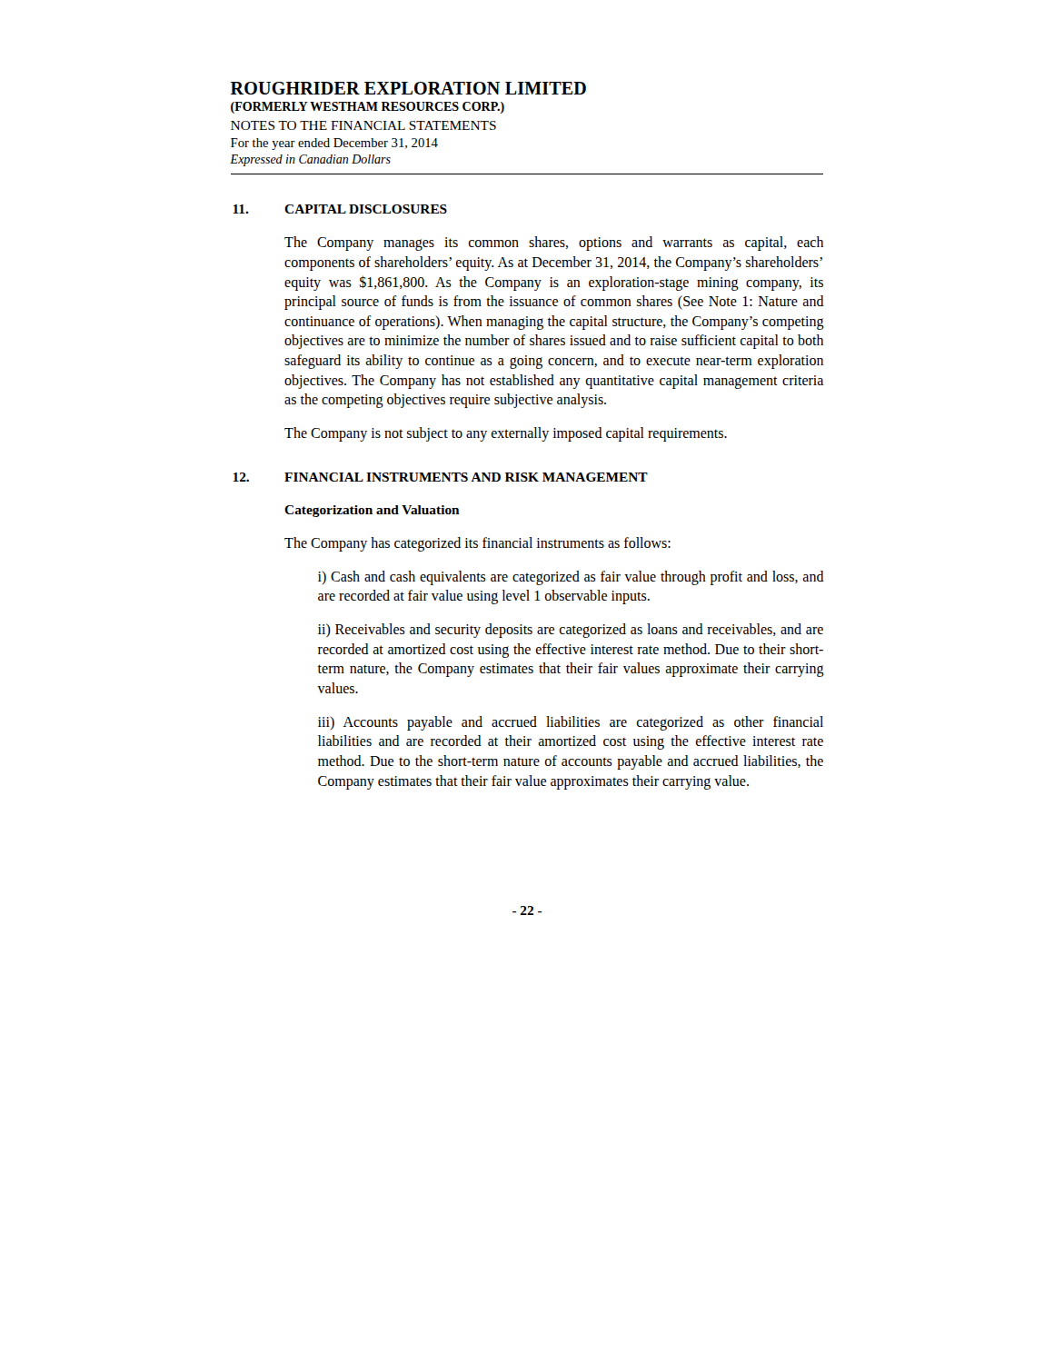ROUGHRIDER EXPLORATION LIMITED
(FORMERLY WESTHAM RESOURCES CORP.)
NOTES TO THE FINANCIAL STATEMENTS
For the year ended December 31, 2014
Expressed in Canadian Dollars
11.
CAPITAL DISCLOSURES
The Company manages its common shares, options and warrants as capital, each components of shareholders’ equity. As at December 31, 2014, the Company’s shareholders’ equity was $1,861,800. As the Company is an exploration-stage mining company, its principal source of funds is from the issuance of common shares (See Note 1: Nature and continuance of operations). When managing the capital structure, the Company’s competing objectives are to minimize the number of shares issued and to raise sufficient capital to both safeguard its ability to continue as a going concern, and to execute near-term exploration objectives. The Company has not established any quantitative capital management criteria as the competing objectives require subjective analysis.
The Company is not subject to any externally imposed capital requirements.
12.
FINANCIAL INSTRUMENTS AND RISK MANAGEMENT
Categorization and Valuation
The Company has categorized its financial instruments as follows:
i) Cash and cash equivalents are categorized as fair value through profit and loss, and are recorded at fair value using level 1 observable inputs.
ii) Receivables and security deposits are categorized as loans and receivables, and are recorded at amortized cost using the effective interest rate method. Due to their short-term nature, the Company estimates that their fair values approximate their carrying values.
iii) Accounts payable and accrued liabilities are categorized as other financial liabilities and are recorded at their amortized cost using the effective interest rate method. Due to the short-term nature of accounts payable and accrued liabilities, the Company estimates that their fair value approximates their carrying value.
- 22 -